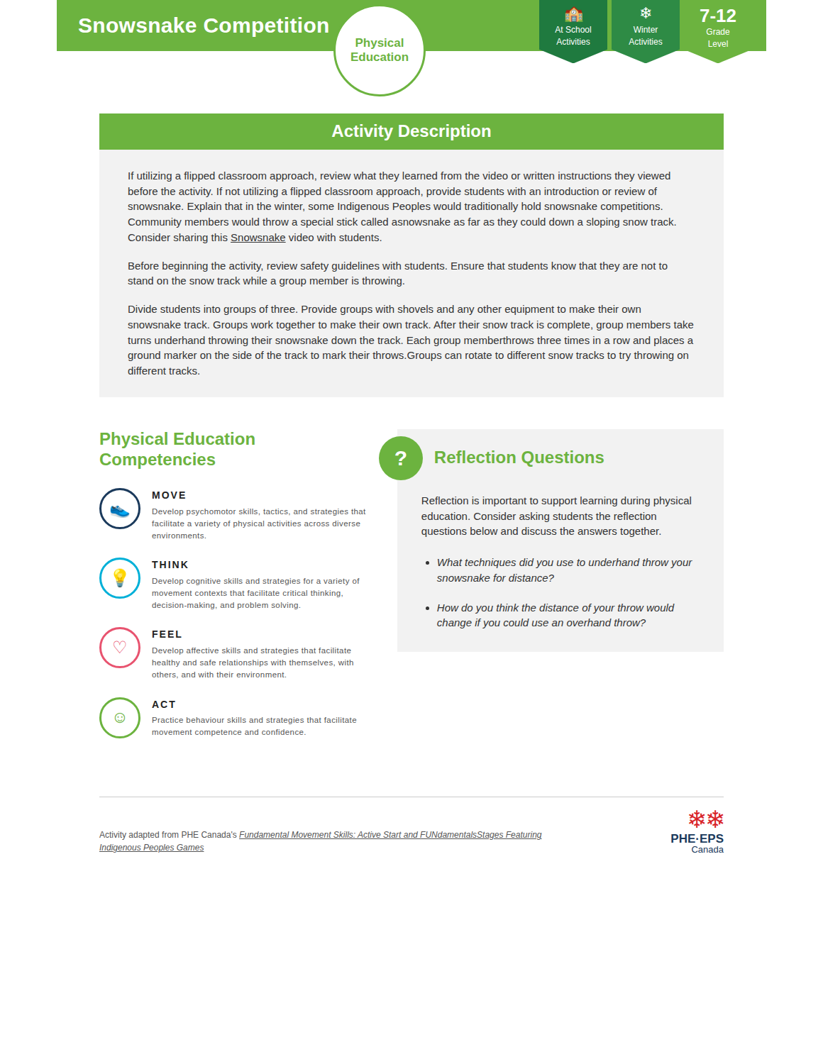Snowsnake Competition
Physical
Education
🏫 At School
Activities
❄ Winter
Activities
7-12 Grade
Level
Activity Description
If utilizing a flipped classroom approach, review what they learned from the video or written instructions they viewed before the activity. If not utilizing a flipped classroom approach, provide students with an introduction or review of snowsnake. Explain that in the winter, some Indigenous Peoples would traditionally hold snowsnake competitions. Community members would throw a special stick called asnowsnake as far as they could down a sloping snow track. Consider sharing this Snowsnake video with students.
Before beginning the activity, review safety guidelines with students. Ensure that students know that they are not to stand on the snow track while a group member is throwing.
Divide students into groups of three. Provide groups with shovels and any other equipment to make their own snowsnake track. Groups work together to make their own track. After their snow track is complete, group members take turns underhand throwing their snowsnake down the track. Each group memberthrows three times in a row and places a ground marker on the side of the track to mark their throws.Groups can rotate to different snow tracks to try throwing on different tracks.
Physical Education
Competencies
👟
MOVE
Develop psychomotor skills, tactics, and strategies that facilitate a variety of physical activities across diverse environments.
💡
THINK
Develop cognitive skills and strategies for a variety of movement contexts that facilitate critical thinking, decision-making, and problem solving.
♡
FEEL
Develop affective skills and strategies that facilitate healthy and safe relationships with themselves, with others, and with their environment.
☺
ACT
Practice behaviour skills and strategies that facilitate movement competence and confidence.
?
Reflection Questions
Reflection is important to support learning during physical education. Consider asking students the reflection questions below and discuss the answers together.
What techniques did you use to underhand throw your snowsnake for distance?
How do you think the distance of your throw would change if you could use an overhand throw?
Activity adapted from PHE Canada's Fundamental Movement Skills: Active Start and FUNdamentalsStages Featuring Indigenous Peoples Games
❄❄ PHE·EPS Canada